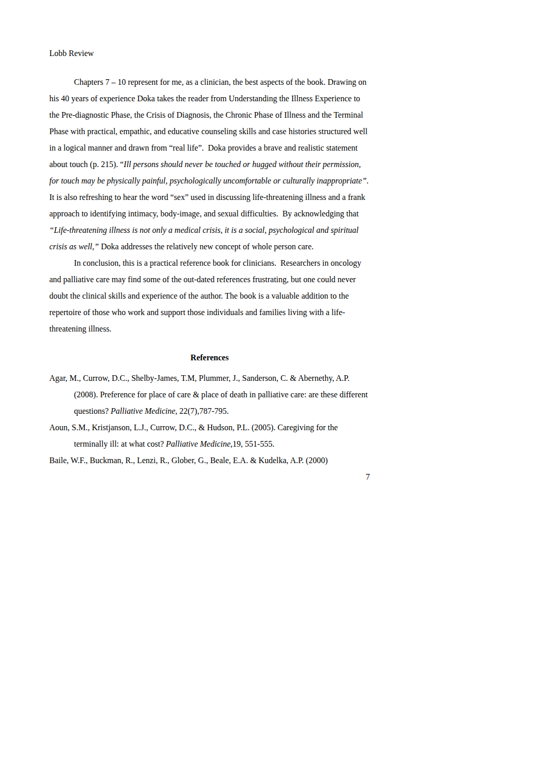Lobb Review
Chapters 7 – 10 represent for me, as a clinician, the best aspects of the book. Drawing on his 40 years of experience Doka takes the reader from Understanding the Illness Experience to the Pre-diagnostic Phase, the Crisis of Diagnosis, the Chronic Phase of Illness and the Terminal Phase with practical, empathic, and educative counseling skills and case histories structured well in a logical manner and drawn from “real life”. Doka provides a brave and realistic statement about touch (p. 215). “Ill persons should never be touched or hugged without their permission, for touch may be physically painful, psychologically uncomfortable or culturally inappropriate”. It is also refreshing to hear the word “sex” used in discussing life-threatening illness and a frank approach to identifying intimacy, body-image, and sexual difficulties. By acknowledging that “Life-threatening illness is not only a medical crisis, it is a social, psychological and spiritual crisis as well,” Doka addresses the relatively new concept of whole person care.
In conclusion, this is a practical reference book for clinicians. Researchers in oncology and palliative care may find some of the out-dated references frustrating, but one could never doubt the clinical skills and experience of the author. The book is a valuable addition to the repertoire of those who work and support those individuals and families living with a life-threatening illness.
References
Agar, M., Currow, D.C., Shelby-James, T.M, Plummer, J., Sanderson, C. & Abernethy, A.P. (2008). Preference for place of care & place of death in palliative care: are these different questions? Palliative Medicine, 22(7),787-795.
Aoun, S.M., Kristjanson, L.J., Currow, D.C., & Hudson, P.L. (2005). Caregiving for the terminally ill: at what cost? Palliative Medicine, 19, 551-555.
Baile, W.F., Buckman, R., Lenzi, R., Glober, G., Beale, E.A. & Kudelka, A.P. (2000)
7